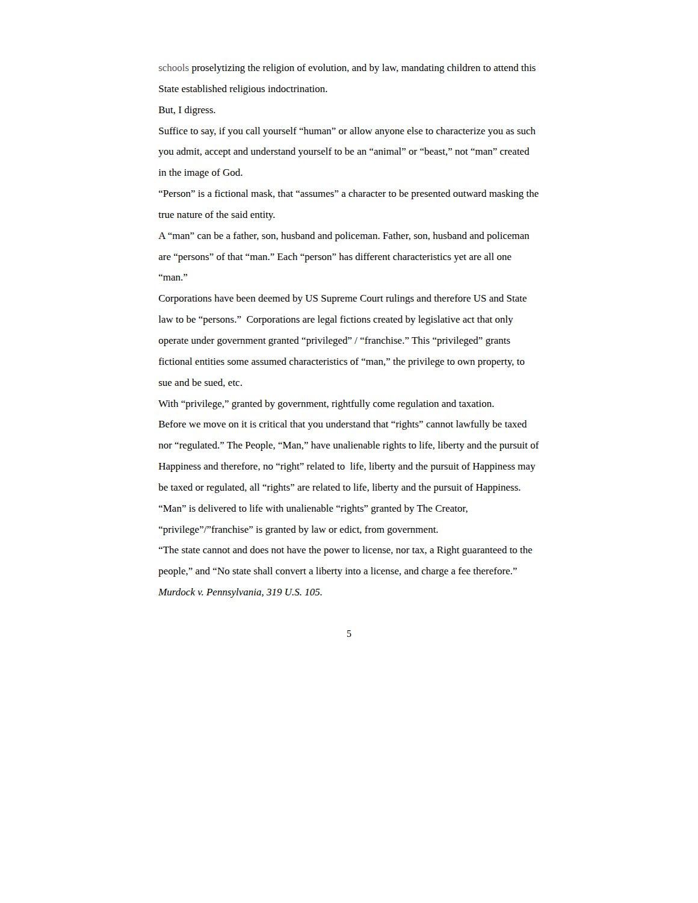schools proselytizing the religion of evolution, and by law, mandating children to attend this State established religious indoctrination.
But, I digress.
Suffice to say, if you call yourself “human” or allow anyone else to characterize you as such you admit, accept and understand yourself to be an “animal” or “beast,” not “man” created in the image of God.
“Person” is a fictional mask, that “assumes” a character to be presented outward masking the true nature of the said entity.
A “man” can be a father, son, husband and policeman. Father, son, husband and policeman are “persons” of that “man.” Each “person” has different characteristics yet are all one “man.”
Corporations have been deemed by US Supreme Court rulings and therefore US and State law to be “persons.” Corporations are legal fictions created by legislative act that only operate under government granted “privileged” / “franchise.” This “privileged” grants fictional entities some assumed characteristics of “man,” the privilege to own property, to sue and be sued, etc.
With “privilege,” granted by government, rightfully come regulation and taxation.
Before we move on it is critical that you understand that “rights” cannot lawfully be taxed nor “regulated.” The People, “Man,” have unalienable rights to life, liberty and the pursuit of Happiness and therefore, no “right” related to life, liberty and the pursuit of Happiness may be taxed or regulated, all “rights” are related to life, liberty and the pursuit of Happiness. “Man” is delivered to life with unalienable “rights” granted by The Creator, “privilege”/”franchise” is granted by law or edict, from government.
“The state cannot and does not have the power to license, nor tax, a Right guaranteed to the people,” and “No state shall convert a liberty into a license, and charge a fee therefore.” Murdock v. Pennsylvania, 319 U.S. 105.
5